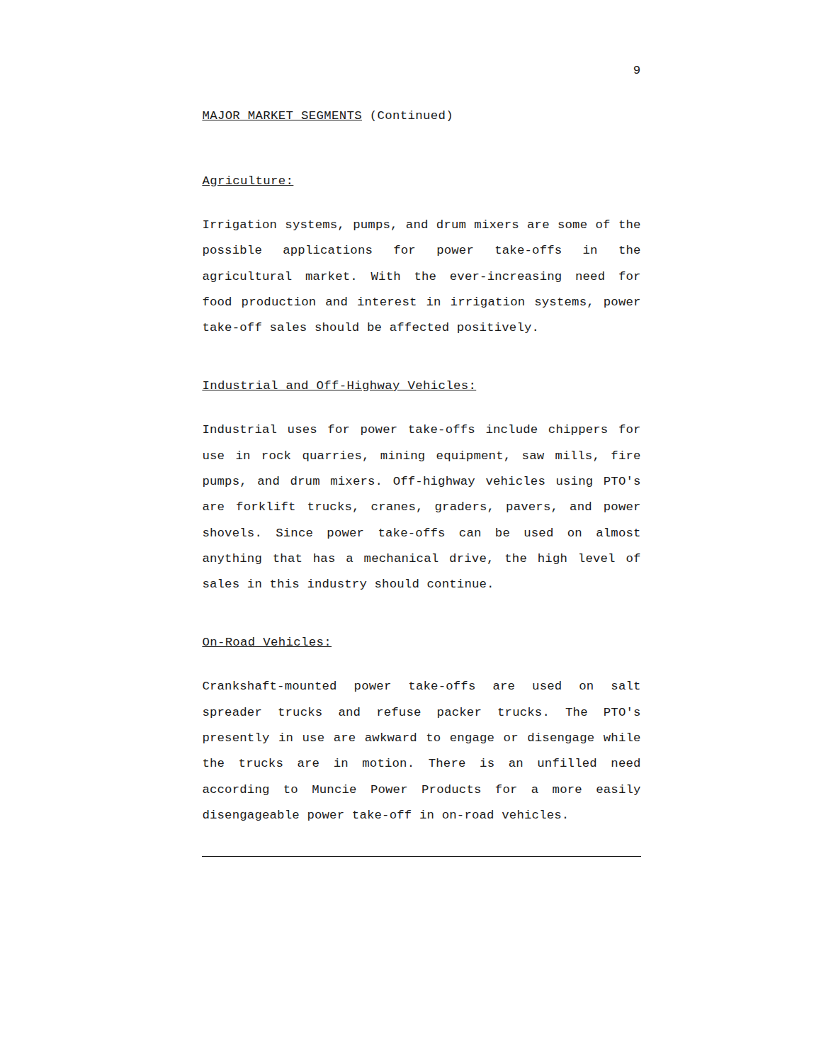9
MAJOR MARKET SEGMENTS (Continued)
Agriculture:
Irrigation systems, pumps, and drum mixers are some of the possible applications for power take-offs in the agricultural market. With the ever-increasing need for food production and interest in irrigation systems, power take-off sales should be affected positively.
Industrial and Off-Highway Vehicles:
Industrial uses for power take-offs include chippers for use in rock quarries, mining equipment, saw mills, fire pumps, and drum mixers. Off-highway vehicles using PTO's are forklift trucks, cranes, graders, pavers, and power shovels. Since power take-offs can be used on almost anything that has a mechanical drive, the high level of sales in this industry should continue.
On-Road Vehicles:
Crankshaft-mounted power take-offs are used on salt spreader trucks and refuse packer trucks. The PTO's presently in use are awkward to engage or disengage while the trucks are in motion. There is an unfilled need according to Muncie Power Products for a more easily disengageable power take-off in on-road vehicles.